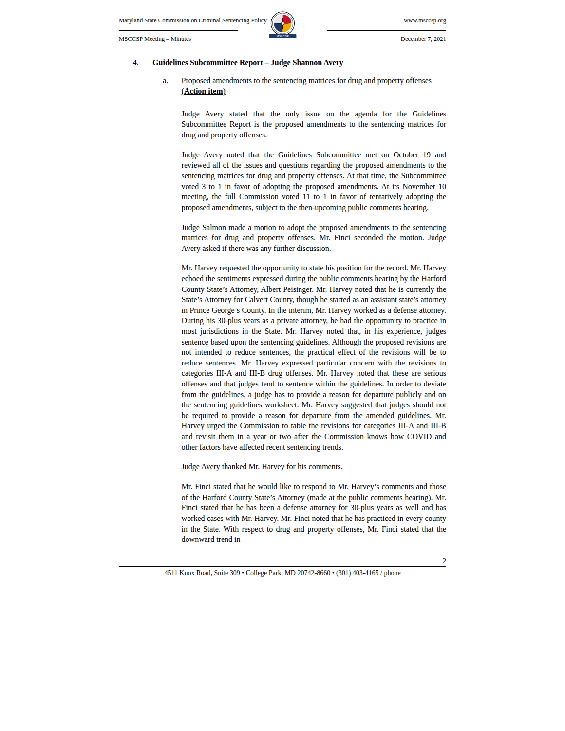Maryland State Commission on Criminal Sentencing Policy
www.msccsp.org
MSCCSP
MSCCSP Meeting – Minutes
December 7, 2021
4. Guidelines Subcommittee Report – Judge Shannon Avery
a. Proposed amendments to the sentencing matrices for drug and property offenses (Action item)
Judge Avery stated that the only issue on the agenda for the Guidelines Subcommittee Report is the proposed amendments to the sentencing matrices for drug and property offenses.
Judge Avery noted that the Guidelines Subcommittee met on October 19 and reviewed all of the issues and questions regarding the proposed amendments to the sentencing matrices for drug and property offenses. At that time, the Subcommittee voted 3 to 1 in favor of adopting the proposed amendments. At its November 10 meeting, the full Commission voted 11 to 1 in favor of tentatively adopting the proposed amendments, subject to the then-upcoming public comments hearing.
Judge Salmon made a motion to adopt the proposed amendments to the sentencing matrices for drug and property offenses. Mr. Finci seconded the motion. Judge Avery asked if there was any further discussion.
Mr. Harvey requested the opportunity to state his position for the record. Mr. Harvey echoed the sentiments expressed during the public comments hearing by the Harford County State’s Attorney, Albert Peisinger. Mr. Harvey noted that he is currently the State’s Attorney for Calvert County, though he started as an assistant state’s attorney in Prince George’s County. In the interim, Mr. Harvey worked as a defense attorney. During his 30-plus years as a private attorney, he had the opportunity to practice in most jurisdictions in the State. Mr. Harvey noted that, in his experience, judges sentence based upon the sentencing guidelines. Although the proposed revisions are not intended to reduce sentences, the practical effect of the revisions will be to reduce sentences. Mr. Harvey expressed particular concern with the revisions to categories III-A and III-B drug offenses. Mr. Harvey noted that these are serious offenses and that judges tend to sentence within the guidelines. In order to deviate from the guidelines, a judge has to provide a reason for departure publicly and on the sentencing guidelines worksheet. Mr. Harvey suggested that judges should not be required to provide a reason for departure from the amended guidelines. Mr. Harvey urged the Commission to table the revisions for categories III-A and III-B and revisit them in a year or two after the Commission knows how COVID and other factors have affected recent sentencing trends.
Judge Avery thanked Mr. Harvey for his comments.
Mr. Finci stated that he would like to respond to Mr. Harvey’s comments and those of the Harford County State’s Attorney (made at the public comments hearing). Mr. Finci stated that he has been a defense attorney for 30-plus years as well and has worked cases with Mr. Harvey. Mr. Finci noted that he has practiced in every county in the State. With respect to drug and property offenses, Mr. Finci stated that the downward trend in
2
4511 Knox Road, Suite 309 • College Park, MD 20742-8660 • (301) 403-4165 / phone